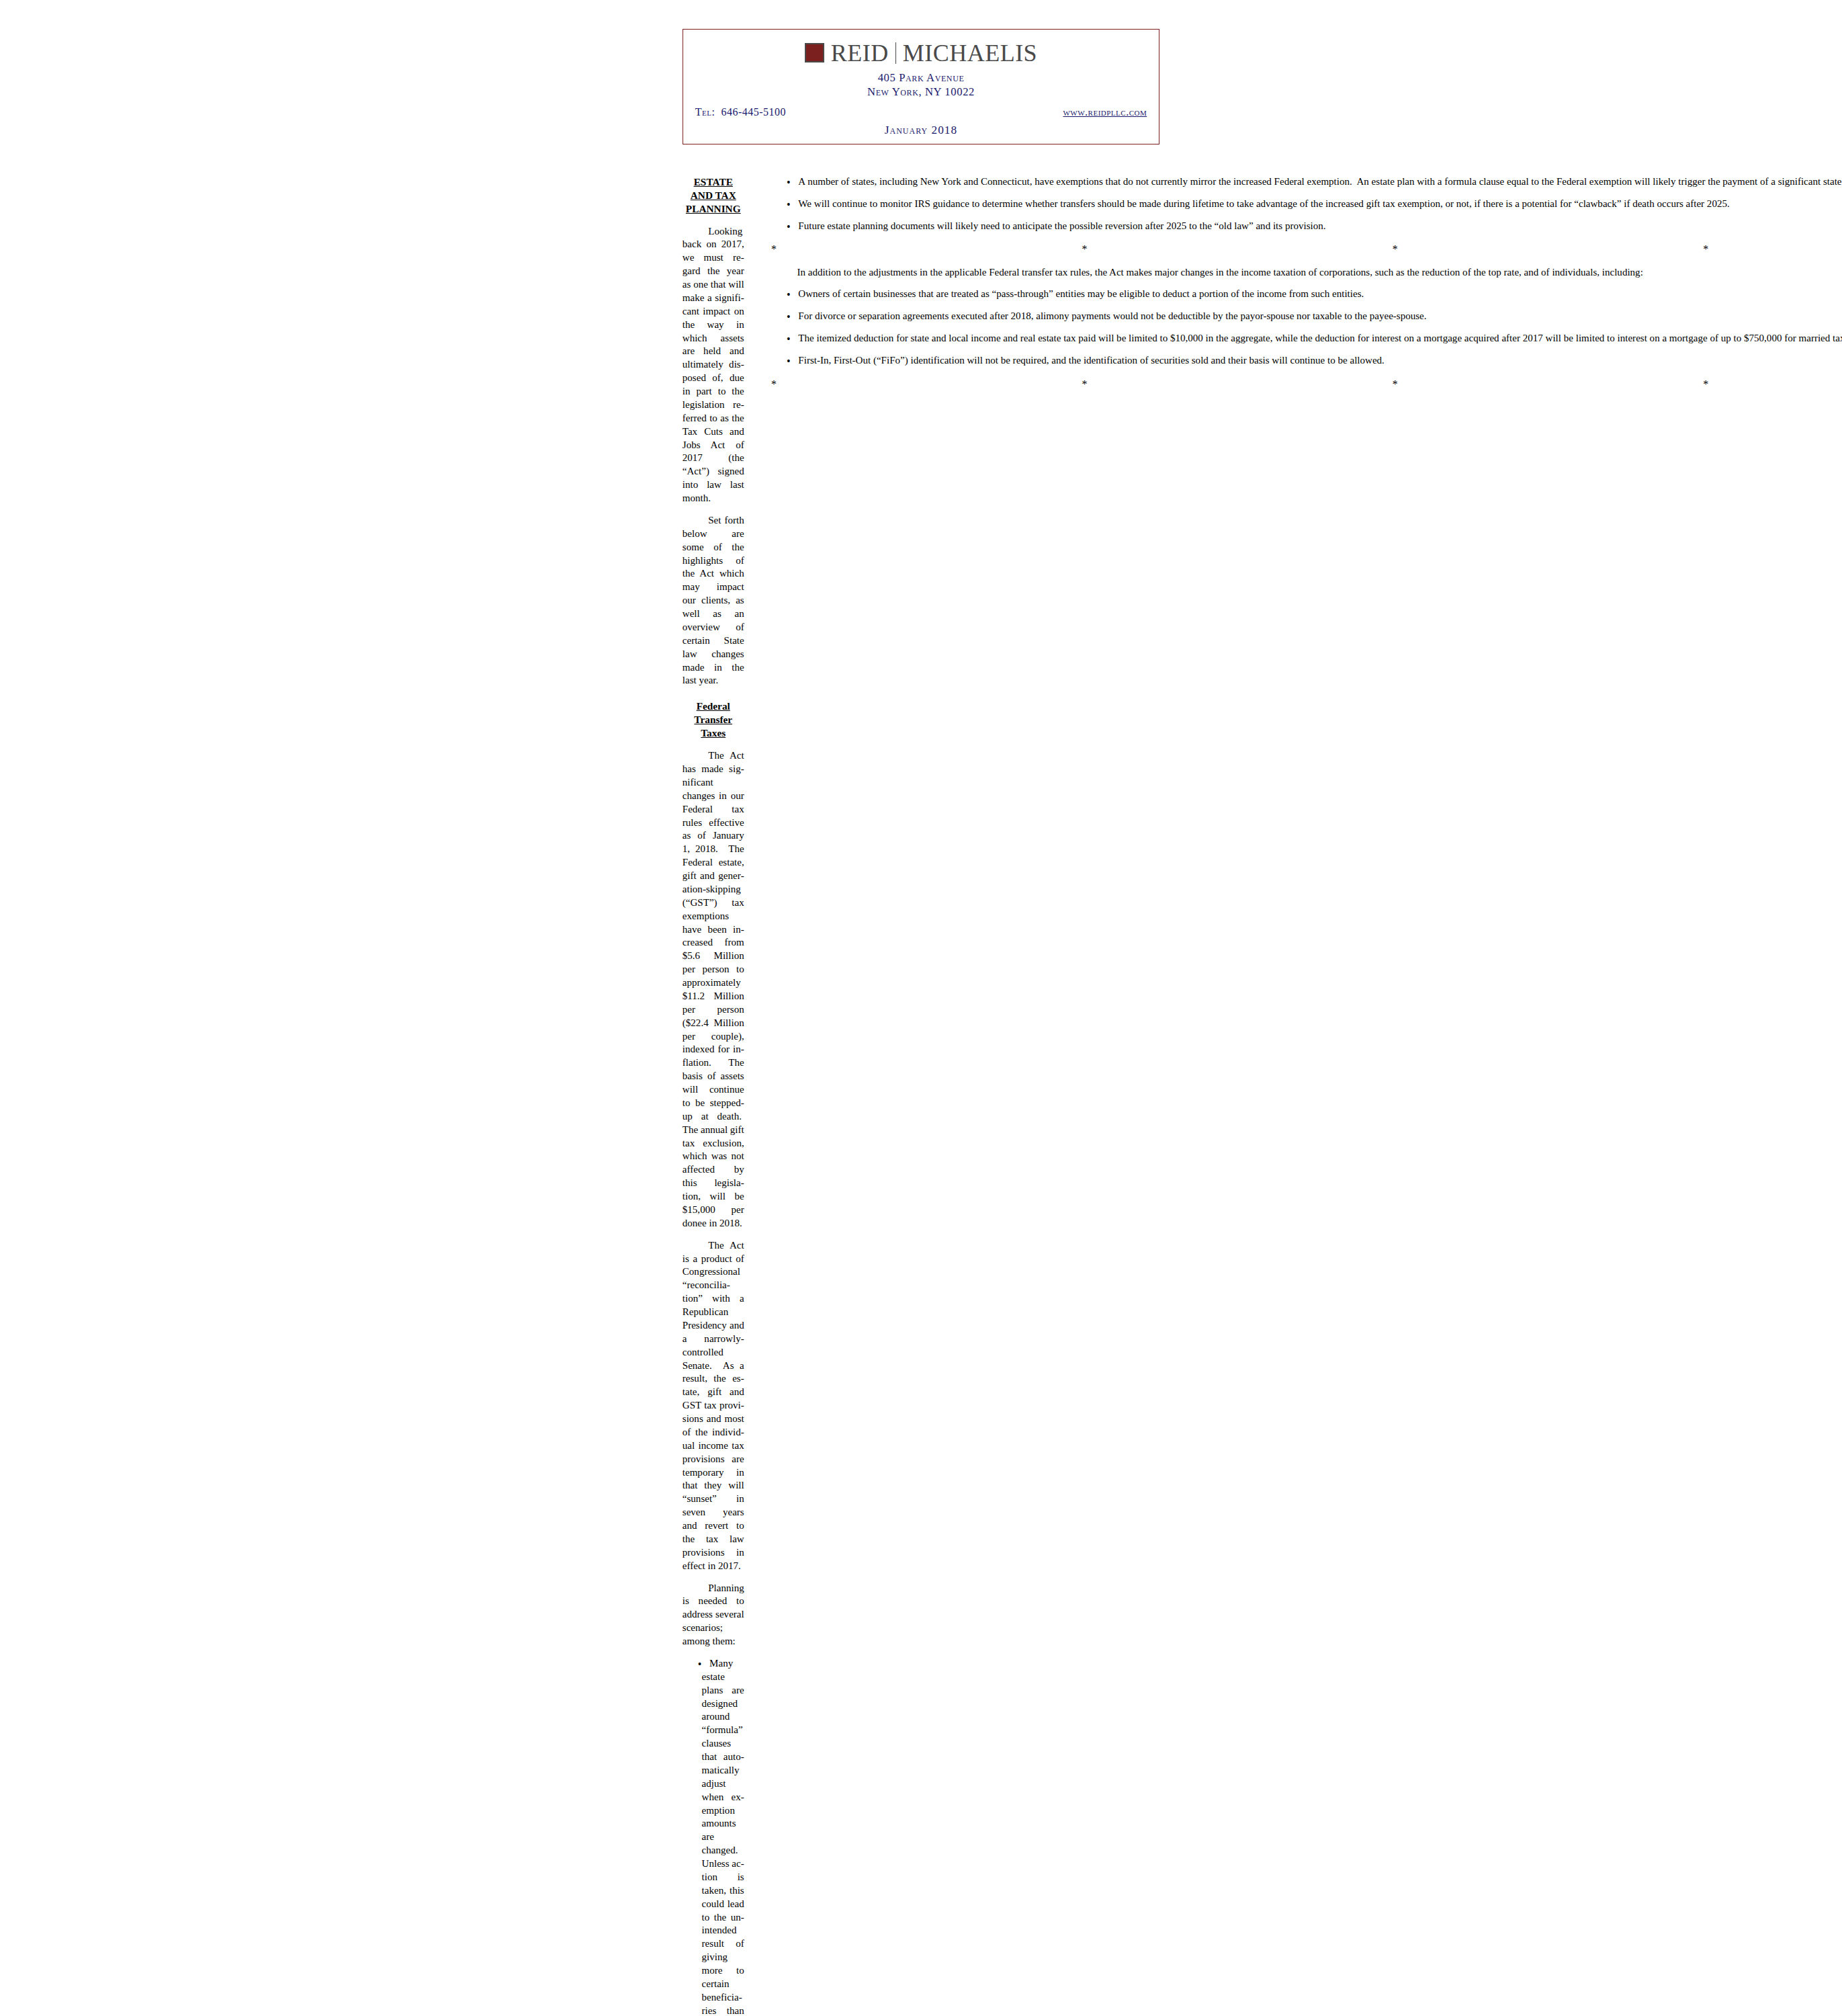REID MICHAELIS
405 Park Avenue
New York, NY 10022
Tel: 646-445-5100
www.reidpllc.com
January 2018
ESTATE AND TAX PLANNING
Looking back on 2017, we must regard the year as one that will make a significant impact on the way in which assets are held and ultimately disposed of, due in part to the legislation referred to as the Tax Cuts and Jobs Act of 2017 (the “Act”) signed into law last month.
Set forth below are some of the highlights of the Act which may impact our clients, as well as an overview of certain State law changes made in the last year.
Federal Transfer Taxes
The Act has made significant changes in our Federal tax rules effective as of January 1, 2018. The Federal estate, gift and generation-skipping (“GST”) tax exemptions have been increased from $5.6 Million per person to approximately $11.2 Million per person ($22.4 Million per couple), indexed for inflation. The basis of assets will continue to be stepped-up at death. The annual gift tax exclusion, which was not affected by this legislation, will be $15,000 per donee in 2018.
The Act is a product of Congressional “reconciliation” with a Republican Presidency and a narrowly-controlled Senate. As a result, the estate, gift and GST tax provisions and most of the individual income tax provisions are temporary in that they will “sunset” in seven years and revert to the tax law provisions in effect in 2017.
Planning is needed to address several scenarios; among them:
Many estate plans are designed around “formula” clauses that automatically adjust when exemption amounts are changed. Unless action is taken, this could lead to the unintended result of giving more to certain beneficiaries than expected, since the Federal exemption amount will in effect be doubled.
A number of states, including New York and Connecticut, have exemptions that do not currently mirror the increased Federal exemption. An estate plan with a formula clause equal to the Federal exemption will likely trigger the payment of a significant state estate tax in those states.
We will continue to monitor IRS guidance to determine whether transfers should be made during lifetime to take advantage of the increased gift tax exemption, or not, if there is a potential for “clawback” if death occurs after 2025.
Future estate planning documents will likely need to anticipate the possible reversion after 2025 to the “old law” and its provision.
* * * * *
In addition to the adjustments in the applicable Federal transfer tax rules, the Act makes major changes in the income taxation of corporations, such as the reduction of the top rate, and of individuals, including:
Owners of certain businesses that are treated as “pass-through” entities may be eligible to deduct a portion of the income from such entities.
For divorce or separation agreements executed after 2018, alimony payments would not be deductible by the payor-spouse nor taxable to the payee-spouse.
The itemized deduction for state and local income and real estate tax paid will be limited to $10,000 in the aggregate, while the deduction for interest on a mortgage acquired after 2017 will be limited to interest on a mortgage of up to $750,000 for married taxpayers. The AMT is still in place.
First-In, First-Out (“FiFo”) identification will not be required, and the identification of securities sold and their basis will continue to be allowed.
* * * * *